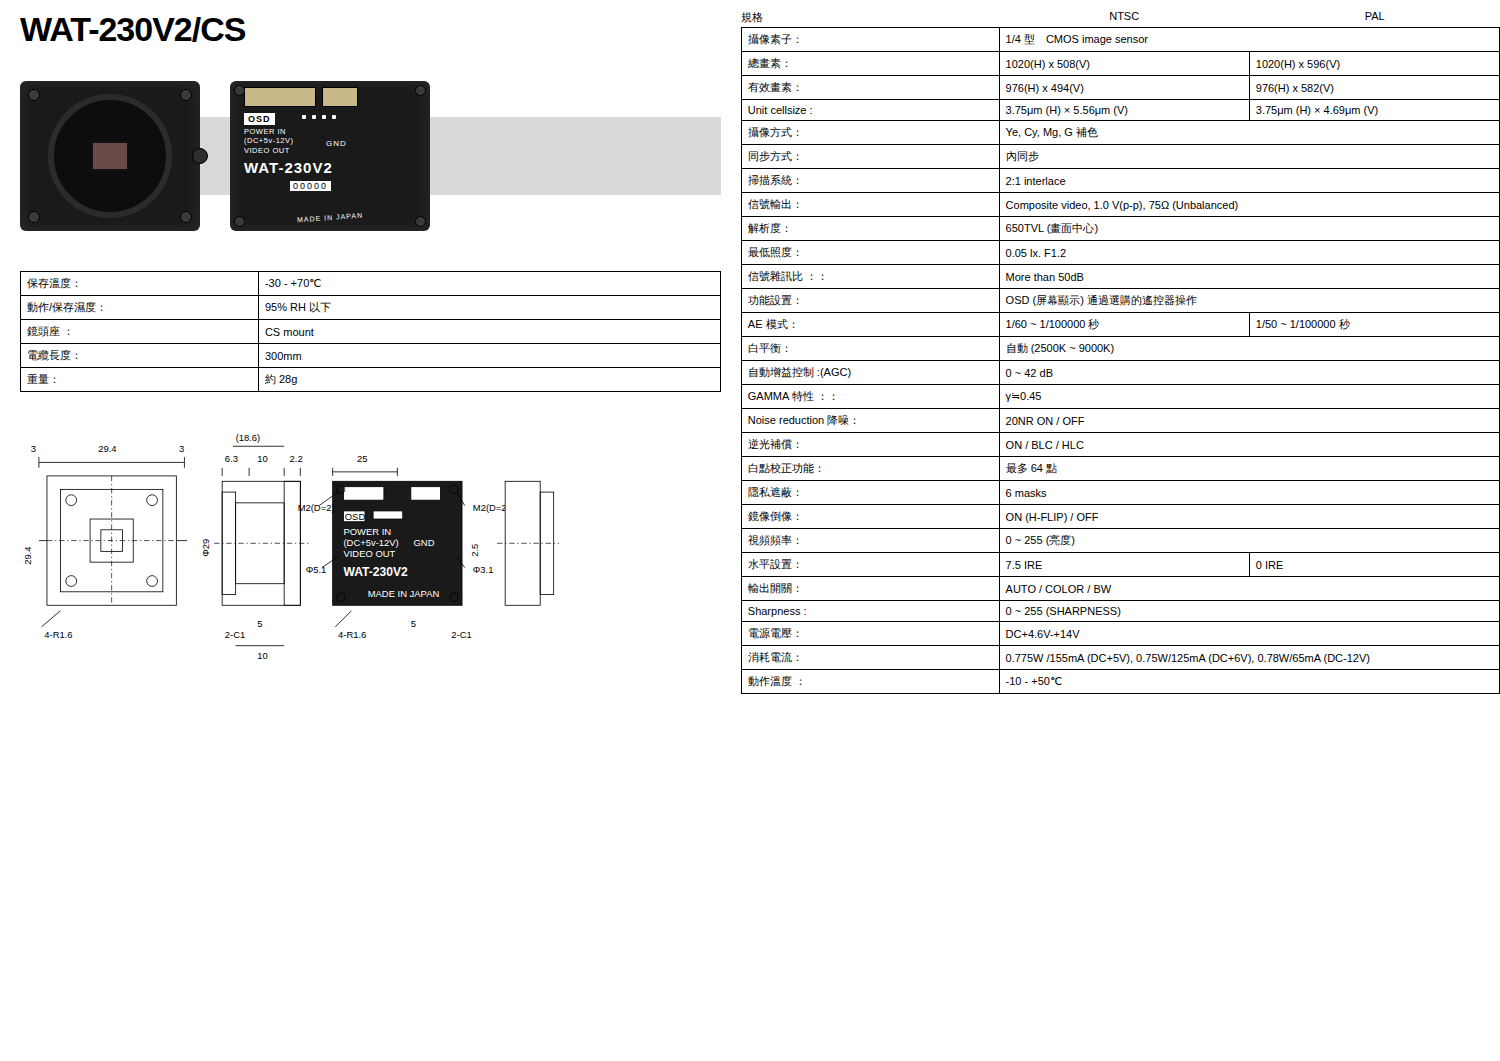WAT-230V2/CS
OSD
POWER IN
(DC+5v-12V)
VIDEO OUT
GND
WAT-230V2
00000
MADE IN JAPAN
| 保存溫度： | -30 - +70℃ |
| 動作/保存濕度： | 95% RH 以下 |
| 鏡頭座 ： | CS mount |
| 電纜長度： | 300mm |
| 重量： | 約 28g |
3 29.4 3 29.4 4-R1.6 (18.6) 6.3 10 2.2 Φ29 2-C1 5 10 25 OSD POWER IN (DC+5v-12V) VIDEO OUT GND WAT-230V2 MADE IN JAPAN M2(D=2) Φ5.1 M2(D=2) Φ3.1 2.5 4-R1.6 5 2-C1
規格
NTSC
PAL
| 攝像素子： | 1/4 型 CMOS image sensor |
| 總畫素： | 1020(H) x 508(V) | 1020(H) x 596(V) |
| 有效畫素： | 976(H) x 494(V) | 976(H) x 582(V) |
| Unit cellsize : | 3.75μm (H) × 5.56μm (V) | 3.75μm (H) × 4.69μm (V) |
| 攝像方式： | Ye, Cy, Mg, G 補色 |
| 同步方式： | 內同步 |
| 掃描系統： | 2:1 interlace |
| 信號輸出： | Composite video, 1.0 V(p-p), 75Ω (Unbalanced) |
| 解析度： | 650TVL (畫面中心) |
| 最低照度： | 0.05 lx. F1.2 |
| 信號雜訊比 ：： | More than 50dB |
| 功能設置： | OSD (屏幕顯示) 通過選購的遙控器操作 |
| AE 模式： | 1/60 ~ 1/100000 秒 | 1/50 ~ 1/100000 秒 |
| 白平衡： | 自動 (2500K ~ 9000K) |
| 自動增益控制 :(AGC) | 0 ~ 42 dB |
| GAMMA 特性 ：： | γ≒0.45 |
| Noise reduction 降噪： | 20NR ON / OFF |
| 逆光補償： | ON / BLC / HLC |
| 白點校正功能： | 最多 64 點 |
| 隱私遮蔽： | 6 masks |
| 鏡像倒像： | ON (H-FLIP) / OFF |
| 視頻頻率： | 0 ~ 255 (亮度) |
| 水平設置： | 7.5 IRE | 0 IRE |
| 輸出開關： | AUTO / COLOR / BW |
| Sharpness : | 0 ~ 255 (SHARPNESS) |
| 電源電壓： | DC+4.6V-+14V |
| 消耗電流： | 0.775W /155mA (DC+5V), 0.75W/125mA (DC+6V), 0.78W/65mA (DC-12V) |
| 動作溫度 ： | -10 - +50℃ |